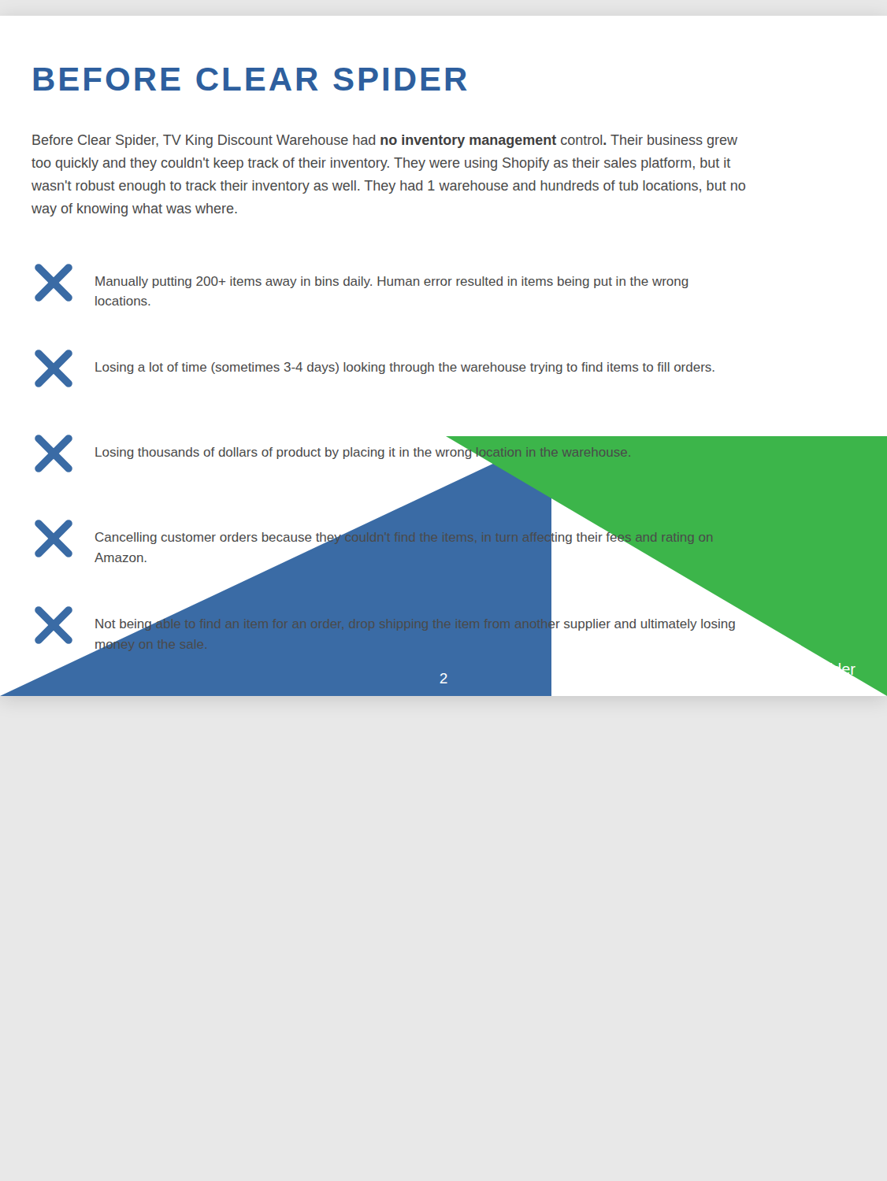BEFORE CLEAR SPIDER
Before Clear Spider, TV King Discount Warehouse had no inventory management control. Their business grew too quickly and they couldn't keep track of their inventory. They were using Shopify as their sales platform, but it wasn't robust enough to track their inventory as well. They had 1 warehouse and hundreds of tub locations, but no way of knowing what was where.
Manually putting 200+ items away in bins daily. Human error resulted in items being put in the wrong locations.
Losing a lot of time (sometimes 3-4 days) looking through the warehouse trying to find items to fill orders.
Losing thousands of dollars of product by placing it in the wrong location in the warehouse.
Cancelling customer orders because they couldn't find the items, in turn affecting their fees and rating on Amazon.
Not being able to find an item for an order, drop shipping the item from another supplier and ultimately losing money on the sale.
2
© 2021 by Clear Spider